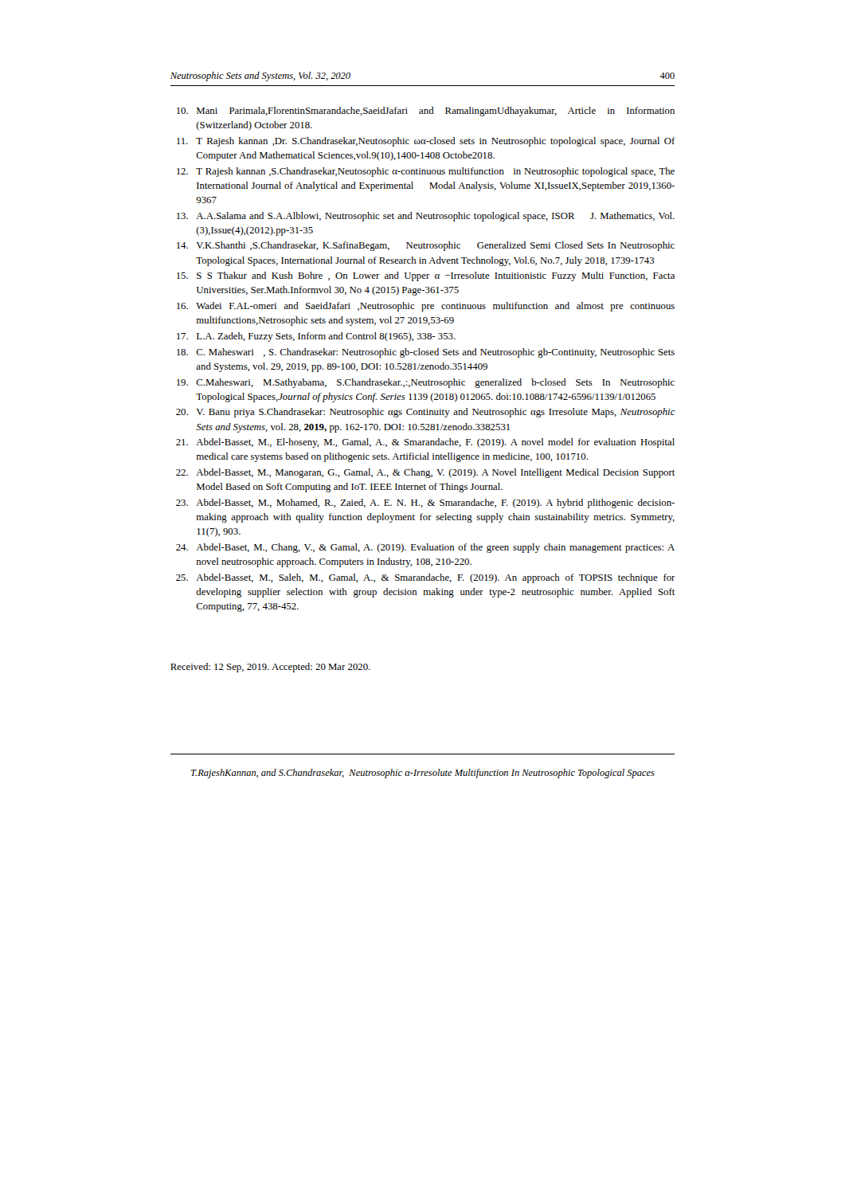Neutrosophic Sets and Systems, Vol. 32, 2020 400
Mani Parimala,FlorentinSmarandache,SaeidJafari and RamalingamUdhayakumar, Article in Information (Switzerland) October 2018.
T Rajesh kannan ,Dr. S.Chandrasekar,Neutosophic ωα-closed sets in Neutrosophic topological space, Journal Of Computer And Mathematical Sciences,vol.9(10),1400-1408 Octobe2018.
T Rajesh kannan ,S.Chandrasekar,Neutosophic α-continuous multifunction in Neutrosophic topological space, The International Journal of Analytical and Experimental Modal Analysis, Volume XI,IssueIX,September 2019,1360-9367
A.A.Salama and S.A.Alblowi, Neutrosophic set and Neutrosophic topological space, ISOR J. Mathematics, Vol.(3),Issue(4),(2012).pp-31-35
V.K.Shanthi ,S.Chandrasekar, K.SafinaBegam, Neutrosophic Generalized Semi Closed Sets In Neutrosophic Topological Spaces, International Journal of Research in Advent Technology, Vol.6, No.7, July 2018, 1739-1743
S S Thakur and Kush Bohre , On Lower and Upper α −Irresolute Intuitionistic Fuzzy Multi Function, Facta Universities, Ser.Math.Informvol 30, No 4 (2015) Page-361-375
Wadei F.AL-omeri and SaeidJafari ,Neutrosophic pre continuous multifunction and almost pre continuous multifunctions,Netrosophic sets and system, vol 27 2019,53-69
L.A. Zadeh, Fuzzy Sets, Inform and Control 8(1965), 338- 353.
C. Maheswari , S. Chandrasekar: Neutrosophic gb-closed Sets and Neutrosophic gb-Continuity, Neutrosophic Sets and Systems, vol. 29, 2019, pp. 89-100, DOI: 10.5281/zenodo.3514409
C.Maheswari, M.Sathyabama, S.Chandrasekar.,:,Neutrosophic generalized b-closed Sets In Neutrosophic Topological Spaces,Journal of physics Conf. Series 1139 (2018) 012065. doi:10.1088/1742-6596/1139/1/012065
V. Banu priya S.Chandrasekar: Neutrosophic αgs Continuity and Neutrosophic αgs Irresolute Maps, Neutrosophic Sets and Systems, vol. 28, 2019, pp. 162-170. DOI: 10.5281/zenodo.3382531
Abdel-Basset, M., El-hoseny, M., Gamal, A., & Smarandache, F. (2019). A novel model for evaluation Hospital medical care systems based on plithogenic sets. Artificial intelligence in medicine, 100, 101710.
Abdel-Basset, M., Manogaran, G., Gamal, A., & Chang, V. (2019). A Novel Intelligent Medical Decision Support Model Based on Soft Computing and IoT. IEEE Internet of Things Journal.
Abdel-Basset, M., Mohamed, R., Zaied, A. E. N. H., & Smarandache, F. (2019). A hybrid plithogenic decision-making approach with quality function deployment for selecting supply chain sustainability metrics. Symmetry, 11(7), 903.
Abdel-Baset, M., Chang, V., & Gamal, A. (2019). Evaluation of the green supply chain management practices: A novel neutrosophic approach. Computers in Industry, 108, 210-220.
Abdel-Basset, M., Saleh, M., Gamal, A., & Smarandache, F. (2019). An approach of TOPSIS technique for developing supplier selection with group decision making under type-2 neutrosophic number. Applied Soft Computing, 77, 438-452.
Received: 12 Sep, 2019. Accepted: 20 Mar 2020.
T.RajeshKannan, and S.Chandrasekar, Neutrosophic α-Irresolute Multifunction In Neutrosophic Topological Spaces